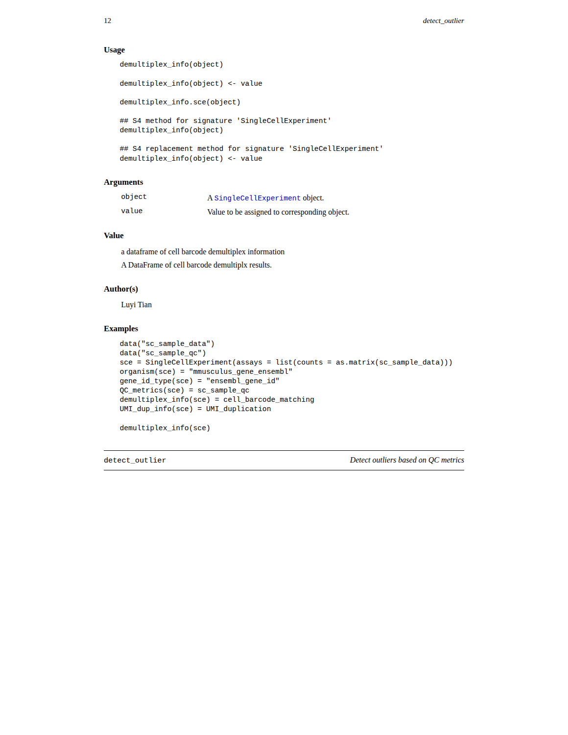12 detect_outlier
Usage
demultiplex_info(object)

demultiplex_info(object) <- value

demultiplex_info.sce(object)

## S4 method for signature 'SingleCellExperiment'
demultiplex_info(object)

## S4 replacement method for signature 'SingleCellExperiment'
demultiplex_info(object) <- value
Arguments
object
A SingleCellExperiment object.
value
Value to be assigned to corresponding object.
Value
a dataframe of cell barcode demultiplex information
A DataFrame of cell barcode demultiplx results.
Author(s)
Luyi Tian
Examples
data("sc_sample_data")
data("sc_sample_qc")
sce = SingleCellExperiment(assays = list(counts = as.matrix(sc_sample_data)))
organism(sce) = "mmusculus_gene_ensembl"
gene_id_type(sce) = "ensembl_gene_id"
QC_metrics(sce) = sc_sample_qc
demultiplex_info(sce) = cell_barcode_matching
UMI_dup_info(sce) = UMI_duplication

demultiplex_info(sce)
detect_outlier Detect outliers based on QC metrics